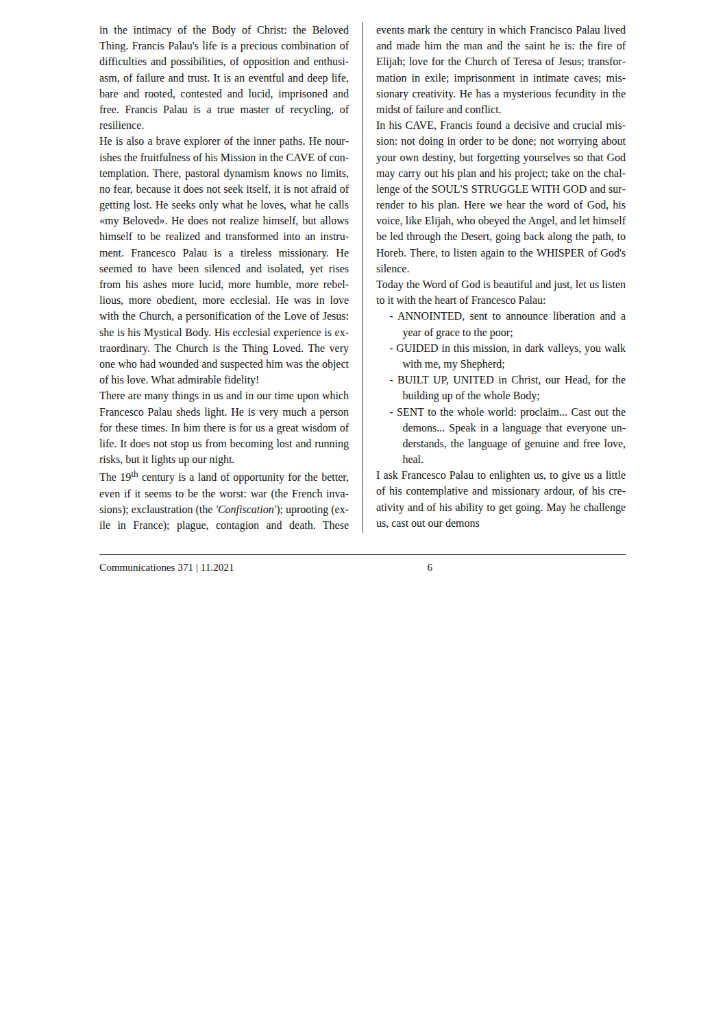in the intimacy of the Body of Christ: the Beloved Thing. Francis Palau's life is a precious combination of difficulties and possibilities, of opposition and enthusiasm, of failure and trust. It is an eventful and deep life, bare and rooted, contested and lucid, imprisoned and free. Francis Palau is a true master of recycling, of resilience.
He is also a brave explorer of the inner paths. He nourishes the fruitfulness of his Mission in the CAVE of contemplation. There, pastoral dynamism knows no limits, no fear, because it does not seek itself, it is not afraid of getting lost. He seeks only what he loves, what he calls «my Beloved». He does not realize himself, but allows himself to be realized and transformed into an instrument. Francesco Palau is a tireless missionary. He seemed to have been silenced and isolated, yet rises from his ashes more lucid, more humble, more rebellious, more obedient, more ecclesial. He was in love with the Church, a personification of the Love of Jesus: she is his Mystical Body. His ecclesial experience is extraordinary. The Church is the Thing Loved. The very one who had wounded and suspected him was the object of his love. What admirable fidelity!
There are many things in us and in our time upon which Francesco Palau sheds light. He is very much a person for these times. In him there is for us a great wisdom of life. It does not stop us from becoming lost and running risks, but it lights up our night.
The 19th century is a land of opportunity for the better, even if it seems to be the worst: war (the French invasions); exclaustration (the 'Confiscation'); uprooting (exile in France); plague, contagion and death. These events mark the century in which Francisco Palau lived and made him the man and the saint he is: the fire of Elijah; love for the Church of Teresa of Jesus; transformation in exile; imprisonment in intimate caves; missionary creativity. He has a mysterious fecundity in the midst of failure and conflict.
In his CAVE, Francis found a decisive and crucial mission: not doing in order to be done; not worrying about your own destiny, but forgetting yourselves so that God may carry out his plan and his project; take on the challenge of the SOUL'S STRUGGLE WITH GOD and surrender to his plan. Here we hear the word of God, his voice, like Elijah, who obeyed the Angel, and let himself be led through the Desert, going back along the path, to Horeb. There, to listen again to the WHISPER of God's silence.
Today the Word of God is beautiful and just, let us listen to it with the heart of Francesco Palau:
- ANNOINTED, sent to announce liberation and a year of grace to the poor;
- GUIDED in this mission, in dark valleys, you walk with me, my Shepherd;
- BUILT UP, UNITED in Christ, our Head, for the building up of the whole Body;
- SENT to the whole world: proclaim... Cast out the demons... Speak in a language that everyone understands, the language of genuine and free love, heal.
I ask Francesco Palau to enlighten us, to give us a little of his contemplative and missionary ardour, of his creativity and of his ability to get going. May he challenge us, cast out our demons
Communicationes 371 | 11.2021 6